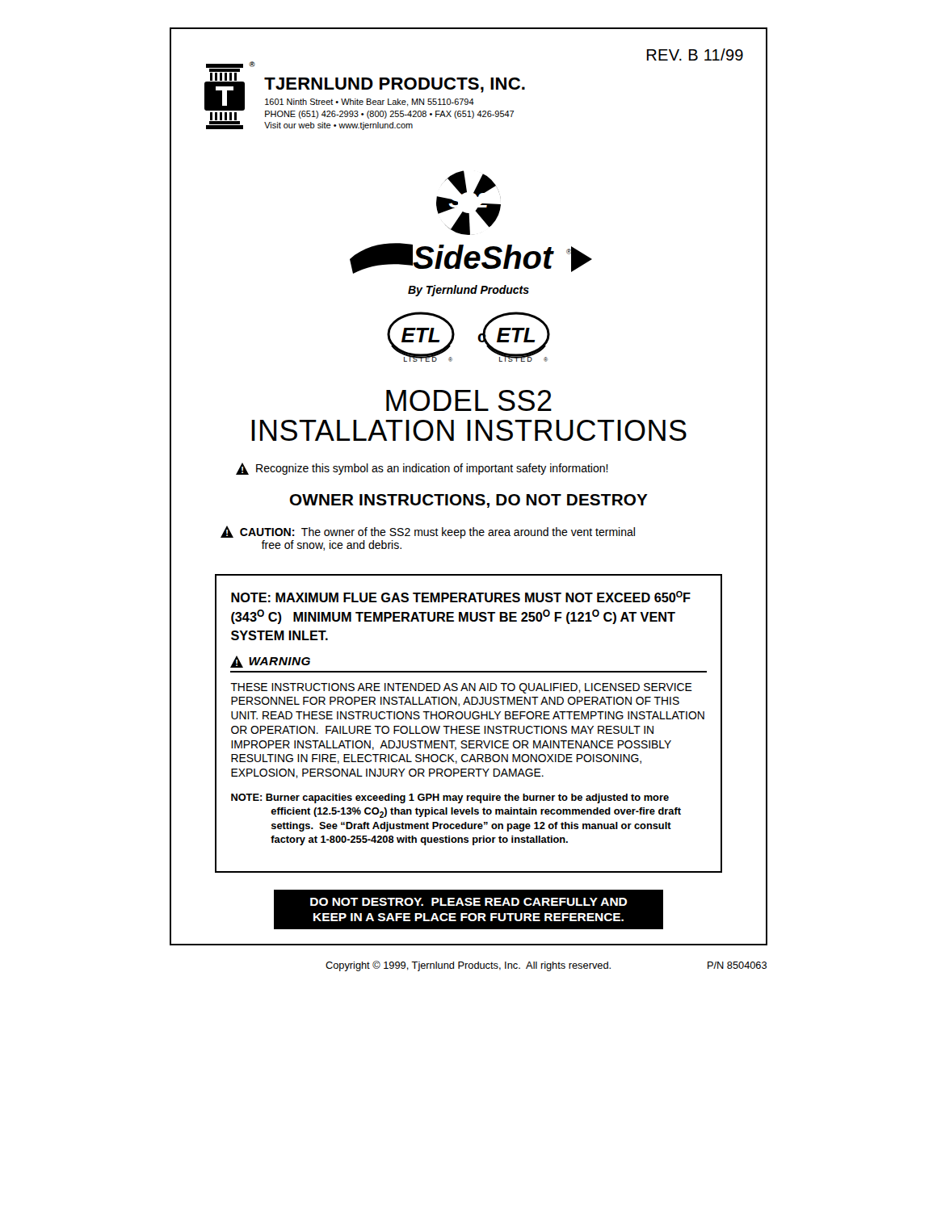REV. B 11/99
®
TJERNLUND PRODUCTS, INC.
1601 Ninth Street • White Bear Lake, MN 55110-6794
PHONE (651) 426-2993 • (800) 255-4208 • FAX (651) 426-9547
Visit our web site • www.tjernlund.com
SS2 SideShot ®
By Tjernlund Products
ETL LISTED ® c ETL LISTED ®
MODEL SS2
INSTALLATION INSTRUCTIONS
! Recognize this symbol as an indication of important safety information!
OWNER INSTRUCTIONS, DO NOT DESTROY
!
CAUTION: The owner of the SS2 must keep the area around the vent terminal free of snow, ice and debris.
NOTE: MAXIMUM FLUE GAS TEMPERATURES MUST NOT EXCEED 650OF (343O C) MINIMUM TEMPERATURE MUST BE 250O F (121O C) AT VENT SYSTEM INLET.
! WARNING
THESE INSTRUCTIONS ARE INTENDED AS AN AID TO QUALIFIED, LICENSED SERVICE PERSONNEL FOR PROPER INSTALLATION, ADJUSTMENT AND OPERATION OF THIS UNIT. READ THESE INSTRUCTIONS THOROUGHLY BEFORE ATTEMPTING INSTALLATION OR OPERATION. FAILURE TO FOLLOW THESE INSTRUCTIONS MAY RESULT IN IMPROPER INSTALLATION, ADJUSTMENT, SERVICE OR MAINTENANCE POSSIBLY RESULTING IN FIRE, ELECTRICAL SHOCK, CARBON MONOXIDE POISONING, EXPLOSION, PERSONAL INJURY OR PROPERTY DAMAGE.
NOTE: Burner capacities exceeding 1 GPH may require the burner to be adjusted to more efficient (12.5-13% CO2) than typical levels to maintain recommended over-fire draft settings. See “Draft Adjustment Procedure” on page 12 of this manual or consult factory at 1-800-255-4208 with questions prior to installation.
DO NOT DESTROY. PLEASE READ CAREFULLY AND
KEEP IN A SAFE PLACE FOR FUTURE REFERENCE.
Copyright © 1999, Tjernlund Products, Inc. All rights reserved. P/N 8504063